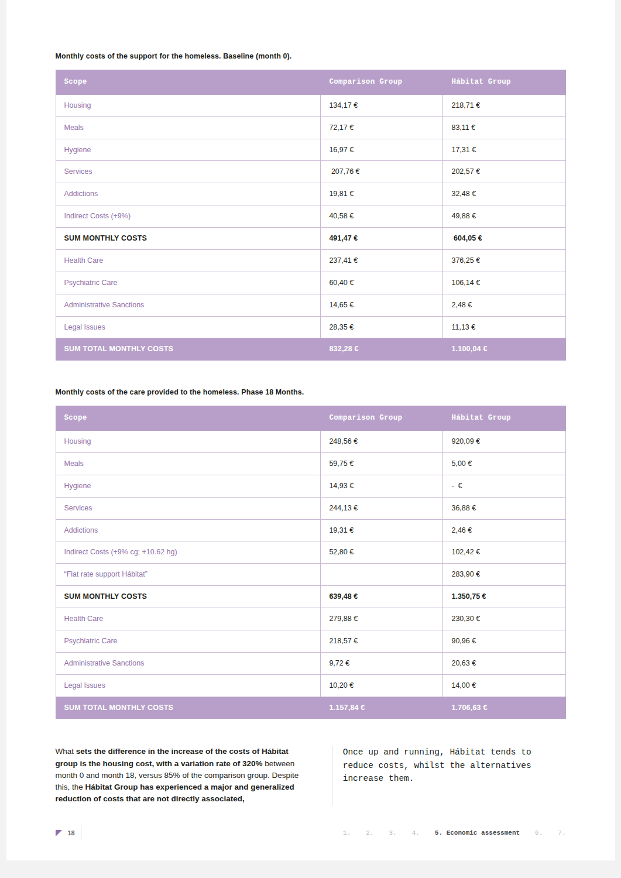Monthly costs of the support for the homeless. Baseline (month 0).
| Scope | Comparison Group | Hábitat Group |
| --- | --- | --- |
| Housing | 134,17 € | 218,71 € |
| Meals | 72,17 € | 83,11 € |
| Hygiene | 16,97 € | 17,31 € |
| Services | 207,76 € | 202,57 € |
| Addictions | 19,81 € | 32,48 € |
| Indirect Costs (+9%) | 40,58 € | 49,88 € |
| Sum monthly costs | 491,47 € | 604,05 € |
| Health Care | 237,41 € | 376,25 € |
| Psychiatric Care | 60,40 € | 106,14 € |
| Administrative Sanctions | 14,65 € | 2,48 € |
| Legal Issues | 28,35 € | 11,13 € |
| Sum total monthly costs | 832,28 € | 1.100,04 € |
Monthly costs of the care provided to the homeless. Phase 18 Months.
| Scope | Comparison Group | Hábitat Group |
| --- | --- | --- |
| Housing | 248,56 € | 920,09 € |
| Meals | 59,75 € | 5,00 € |
| Hygiene | 14,93 € | - € |
| Services | 244,13 € | 36,88 € |
| Addictions | 19,31 € | 2,46 € |
| Indirect Costs (+9% cg; +10.62 hg) | 52,80 € | 102,42 € |
| “Flat rate support Hábitat” | | 283,90 € |
| Sum monthly costs | 639,48 € | 1.350,75 € |
| Health Care | 279,88 € | 230,30 € |
| Psychiatric Care | 218,57 € | 90,96 € |
| Administrative Sanctions | 9,72 € | 20,63 € |
| Legal Issues | 10,20 € | 14,00 € |
| Sum total monthly costs | 1.157,84 € | 1.706,63 € |
What sets the difference in the increase of the costs of Hábitat group is the housing cost, with a variation rate of 320% between month 0 and month 18, versus 85% of the comparison group. Despite this, the Hábitat Group has experienced a major and generalized reduction of costs that are not directly associated,
Once up and running, Hábitat tends to reduce costs, whilst the alternatives increase them.
18
1. 2. 3. 4. 5. Economic assessment 6. 7.